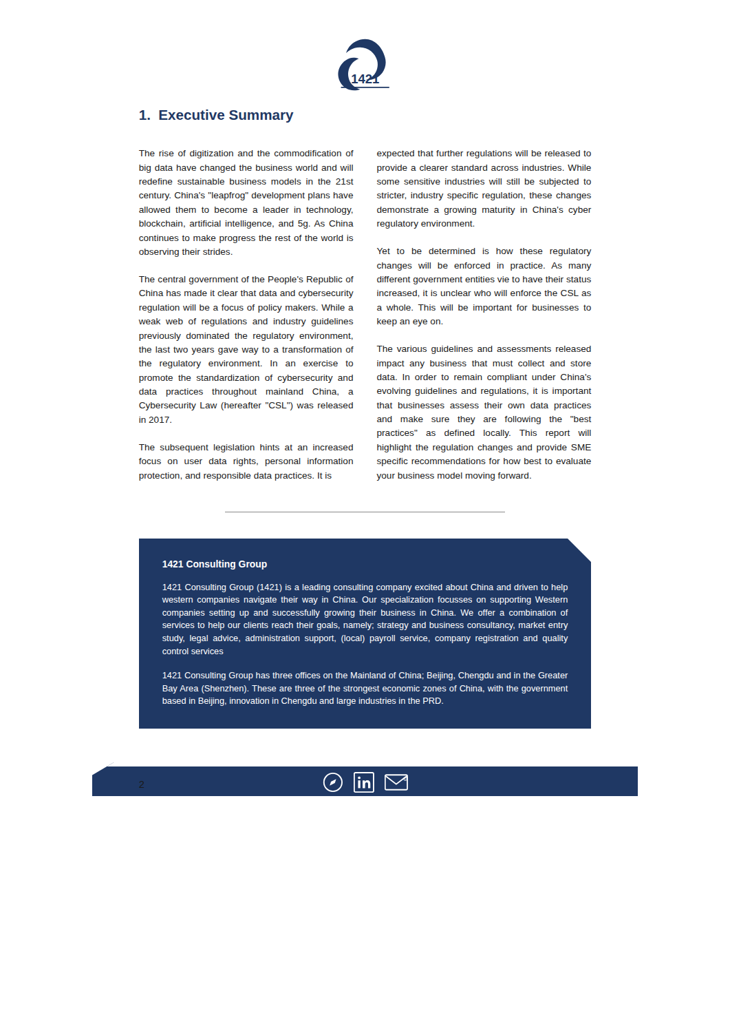1421
1. Executive Summary
The rise of digitization and the commodification of big data have changed the business world and will redefine sustainable business models in the 21st century. China's "leapfrog" development plans have allowed them to become a leader in technology, blockchain, artificial intelligence, and 5g. As China continues to make progress the rest of the world is observing their strides.
The central government of the People's Republic of China has made it clear that data and cybersecurity regulation will be a focus of policy makers. While a weak web of regulations and industry guidelines previously dominated the regulatory environment, the last two years gave way to a transformation of the regulatory environment. In an exercise to promote the standardization of cybersecurity and data practices throughout mainland China, a Cybersecurity Law (hereafter "CSL") was released in 2017.
The subsequent legislation hints at an increased focus on user data rights, personal information protection, and responsible data practices. It is
expected that further regulations will be released to provide a clearer standard across industries. While some sensitive industries will still be subjected to stricter, industry specific regulation, these changes demonstrate a growing maturity in China's cyber regulatory environment.
Yet to be determined is how these regulatory changes will be enforced in practice. As many different government entities vie to have their status increased, it is unclear who will enforce the CSL as a whole. This will be important for businesses to keep an eye on.
The various guidelines and assessments released impact any business that must collect and store data. In order to remain compliant under China's evolving guidelines and regulations, it is important that businesses assess their own data practices and make sure they are following the "best practices" as defined locally. This report will highlight the regulation changes and provide SME specific recommendations for how best to evaluate your business model moving forward.
1421 Consulting Group
1421 Consulting Group (1421) is a leading consulting company excited about China and driven to help western companies navigate their way in China. Our specialization focusses on supporting Western companies setting up and successfully growing their business in China. We offer a combination of services to help our clients reach their goals, namely; strategy and business consultancy, market entry study, legal advice, administration support, (local) payroll service, company registration and quality control services
1421 Consulting Group has three offices on the Mainland of China; Beijing, Chengdu and in the Greater Bay Area (Shenzhen). These are three of the strongest economic zones of China, with the government based in Beijing, innovation in Chengdu and large industries in the PRD.
2
@